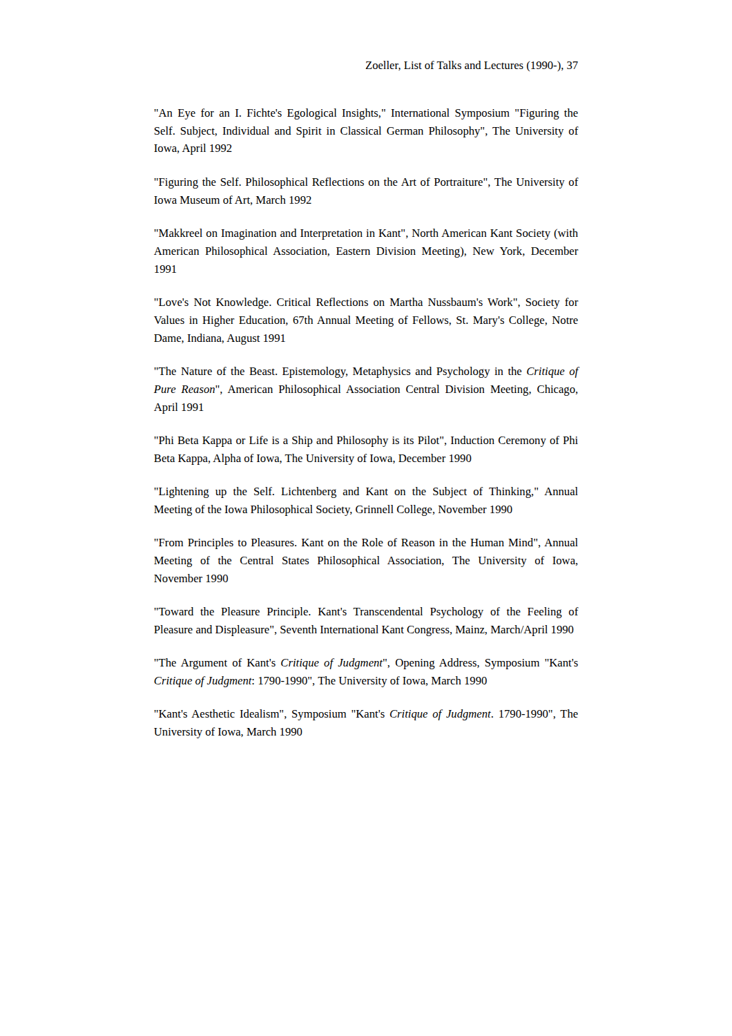Zoeller, List of Talks and Lectures (1990-), 37
"An Eye for an I. Fichte's Egological Insights," International Symposium "Figuring the Self. Subject, Individual and Spirit in Classical German Philosophy", The University of Iowa, April 1992
"Figuring the Self. Philosophical Reflections on the Art of Portraiture", The University of Iowa Museum of Art, March 1992
"Makkreel on Imagination and Interpretation in Kant", North American Kant Society (with American Philosophical Association, Eastern Division Meeting), New York, December 1991
"Love's Not Knowledge. Critical Reflections on Martha Nussbaum's Work", Society for Values in Higher Education, 67th Annual Meeting of Fellows, St. Mary's College, Notre Dame, Indiana, August 1991
"The Nature of the Beast. Epistemology, Metaphysics and Psychology in the Critique of Pure Reason", American Philosophical Association Central Division Meeting, Chicago, April 1991
"Phi Beta Kappa or Life is a Ship and Philosophy is its Pilot", Induction Ceremony of Phi Beta Kappa, Alpha of Iowa, The University of Iowa, December 1990
"Lightening up the Self. Lichtenberg and Kant on the Subject of Thinking," Annual Meeting of the Iowa Philosophical Society, Grinnell College, November 1990
"From Principles to Pleasures. Kant on the Role of Reason in the Human Mind", Annual Meeting of the Central States Philosophical Association, The University of Iowa, November 1990
"Toward the Pleasure Principle. Kant's Transcendental Psychology of the Feeling of Pleasure and Displeasure", Seventh International Kant Congress, Mainz, March/April 1990
"The Argument of Kant's Critique of Judgment", Opening Address, Symposium "Kant's Critique of Judgment: 1790-1990", The University of Iowa, March 1990
"Kant's Aesthetic Idealism", Symposium "Kant's Critique of Judgment. 1790-1990", The University of Iowa, March 1990